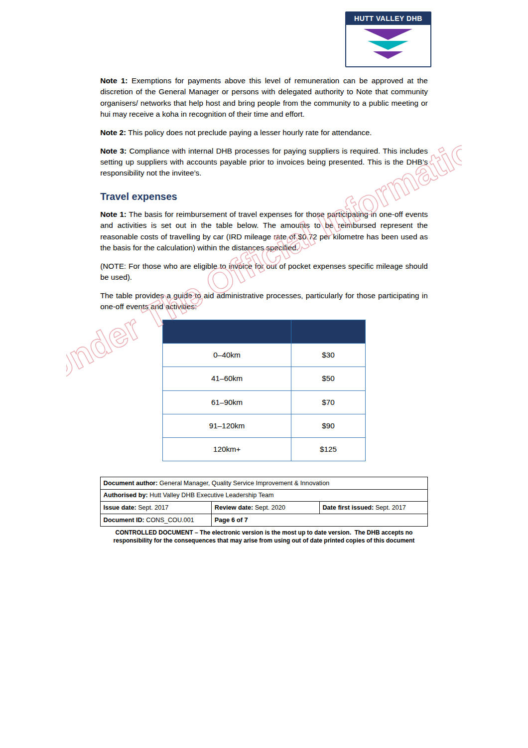HUTT VALLEY DHB
Note 1: Exemptions for payments above this level of remuneration can be approved at the discretion of the General Manager or persons with delegated authority to Note that community organisers/ networks that help host and bring people from the community to a public meeting or hui may receive a koha in recognition of their time and effort.
Note 2: This policy does not preclude paying a lesser hourly rate for attendance.
Note 3: Compliance with internal DHB processes for paying suppliers is required. This includes setting up suppliers with accounts payable prior to invoices being presented. This is the DHB’s responsibility not the invitee’s.
Travel expenses
Note 1: The basis for reimbursement of travel expenses for those participating in one-off events and activities is set out in the table below. The amounts to be reimbursed represent the reasonable costs of travelling by car (IRD mileage rate of $0.72 per kilometre has been used as the basis for the calculation) within the distances specified.
(NOTE: For those who are eligible to invoice for out of pocket expenses specific mileage should be used).
The table provides a guide to aid administrative processes, particularly for those participating in one-off events and activities:
| 0–40km | $30 |
| 41–60km | $50 |
| 61–90km | $70 |
| 91–120km | $90 |
| 120km+ | $125 |
| Document author: General Manager, Quality Service Improvement & Innovation |
| Authorised by: Hutt Valley DHB Executive Leadership Team |
| Issue date: Sept. 2017 | Review date: Sept. 2020 | Date first issued: Sept. 2017 |
| Document ID: CONS_COU.001 | Page 6 of 7 |
CONTROLLED DOCUMENT – The electronic version is the most up to date version. The DHB accepts no responsibility for the consequences that may arise from using out of date printed copies of this document
Released Under The Official Information Act 1982